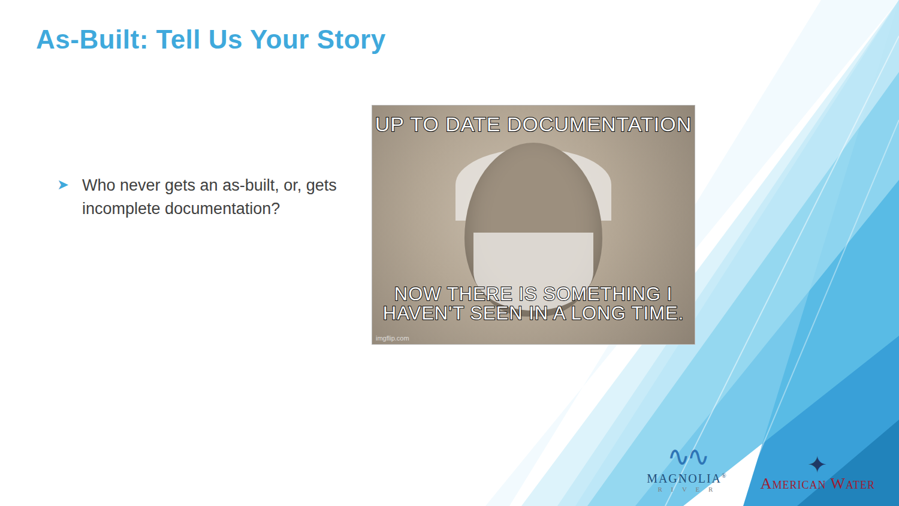As-Built: Tell Us Your Story
Who never gets an as-built, or, gets incomplete documentation?
Up to date documentation
Now there is something I
haven't seen in a long time.
imgflip.com
∿∿
MAGNOLIA®
R I V E R
✦
American Water